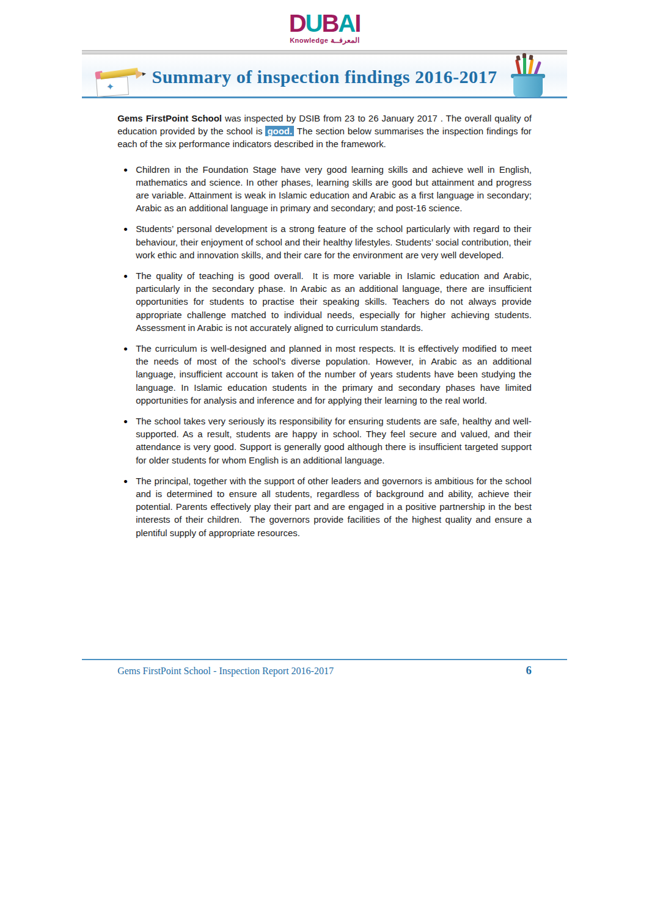DUBAI
Knowledge المعرفــة
✦
Summary of inspection findings 2016-2017
Gems FirstPoint School was inspected by DSIB from 23 to 26 January 2017 . The overall quality of education provided by the school is good. The section below summarises the inspection findings for each of the six performance indicators described in the framework.
Children in the Foundation Stage have very good learning skills and achieve well in English, mathematics and science. In other phases, learning skills are good but attainment and progress are variable. Attainment is weak in Islamic education and Arabic as a first language in secondary; Arabic as an additional language in primary and secondary; and post-16 science.
Students’ personal development is a strong feature of the school particularly with regard to their behaviour, their enjoyment of school and their healthy lifestyles. Students’ social contribution, their work ethic and innovation skills, and their care for the environment are very well developed.
The quality of teaching is good overall. It is more variable in Islamic education and Arabic, particularly in the secondary phase. In Arabic as an additional language, there are insufficient opportunities for students to practise their speaking skills. Teachers do not always provide appropriate challenge matched to individual needs, especially for higher achieving students. Assessment in Arabic is not accurately aligned to curriculum standards.
The curriculum is well-designed and planned in most respects. It is effectively modified to meet the needs of most of the school’s diverse population. However, in Arabic as an additional language, insufficient account is taken of the number of years students have been studying the language. In Islamic education students in the primary and secondary phases have limited opportunities for analysis and inference and for applying their learning to the real world.
The school takes very seriously its responsibility for ensuring students are safe, healthy and well-supported. As a result, students are happy in school. They feel secure and valued, and their attendance is very good. Support is generally good although there is insufficient targeted support for older students for whom English is an additional language.
The principal, together with the support of other leaders and governors is ambitious for the school and is determined to ensure all students, regardless of background and ability, achieve their potential. Parents effectively play their part and are engaged in a positive partnership in the best interests of their children. The governors provide facilities of the highest quality and ensure a plentiful supply of appropriate resources.
Gems FirstPoint School - Inspection Report 2016-2017
6